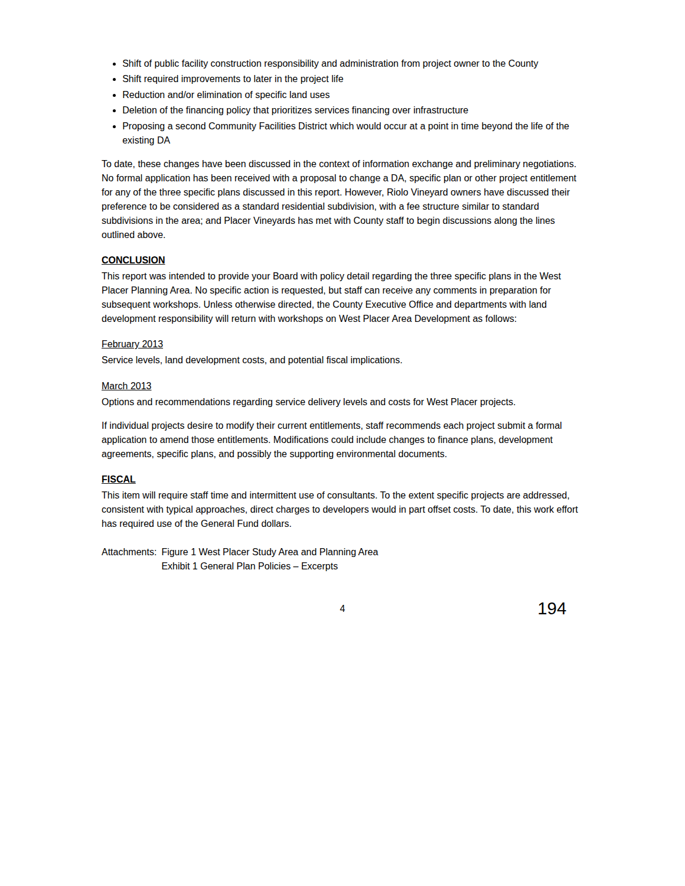Shift of public facility construction responsibility and administration from project owner to the County
Shift required improvements to later in the project life
Reduction and/or elimination of specific land uses
Deletion of the financing policy that prioritizes services financing over infrastructure
Proposing a second Community Facilities District which would occur at a point in time beyond the life of the existing DA
To date, these changes have been discussed in the context of information exchange and preliminary negotiations. No formal application has been received with a proposal to change a DA, specific plan or other project entitlement for any of the three specific plans discussed in this report. However, Riolo Vineyard owners have discussed their preference to be considered as a standard residential subdivision, with a fee structure similar to standard subdivisions in the area; and Placer Vineyards has met with County staff to begin discussions along the lines outlined above.
CONCLUSION
This report was intended to provide your Board with policy detail regarding the three specific plans in the West Placer Planning Area. No specific action is requested, but staff can receive any comments in preparation for subsequent workshops. Unless otherwise directed, the County Executive Office and departments with land development responsibility will return with workshops on West Placer Area Development as follows:
February 2013
Service levels, land development costs, and potential fiscal implications.
March 2013
Options and recommendations regarding service delivery levels and costs for West Placer projects.
If individual projects desire to modify their current entitlements, staff recommends each project submit a formal application to amend those entitlements. Modifications could include changes to finance plans, development agreements, specific plans, and possibly the supporting environmental documents.
FISCAL
This item will require staff time and intermittent use of consultants. To the extent specific projects are addressed, consistent with typical approaches, direct charges to developers would in part offset costs. To date, this work effort has required use of the General Fund dollars.
| Attachments: | Figure 1 West Placer Study Area and Planning Area Exhibit 1 General Plan Policies – Excerpts |
4
194